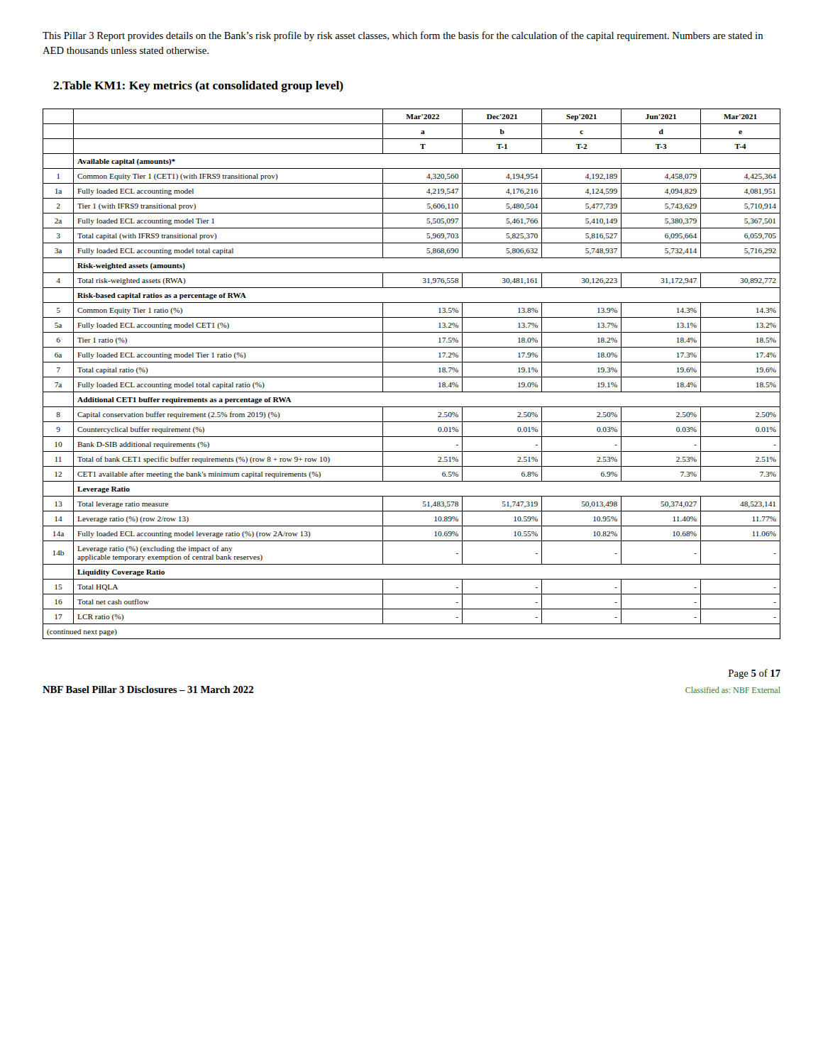This Pillar 3 Report provides details on the Bank’s risk profile by risk asset classes, which form the basis for the calculation of the capital requirement. Numbers are stated in AED thousands unless stated otherwise.
2. Table KM1: Key metrics (at consolidated group level)
| | | Mar'2022 | Dec'2021 | Sep'2021 | Jun'2021 | Mar'2021 |
| --- | --- | --- | --- | --- | --- | --- |
| | | a | b | c | d | e |
| | | T | T-1 | T-2 | T-3 | T-4 |
| | Available capital (amounts)* |
| 1 | Common Equity Tier 1 (CET1) (with IFRS9 transitional prov) | 4,320,560 | 4,194,954 | 4,192,189 | 4,458,079 | 4,425,364 |
| 1a | Fully loaded ECL accounting model | 4,219,547 | 4,176,216 | 4,124,599 | 4,094,829 | 4,081,951 |
| 2 | Tier 1 (with IFRS9 transitional prov) | 5,606,110 | 5,480,504 | 5,477,739 | 5,743,629 | 5,710,914 |
| 2a | Fully loaded ECL accounting model Tier 1 | 5,505,097 | 5,461,766 | 5,410,149 | 5,380,379 | 5,367,501 |
| 3 | Total capital (with IFRS9 transitional prov) | 5,969,703 | 5,825,370 | 5,816,527 | 6,095,664 | 6,059,705 |
| 3a | Fully loaded ECL accounting model total capital | 5,868,690 | 5,806,632 | 5,748,937 | 5,732,414 | 5,716,292 |
| | Risk-weighted assets (amounts) |
| 4 | Total risk-weighted assets (RWA) | 31,976,558 | 30,481,161 | 30,126,223 | 31,172,947 | 30,892,772 |
| | Risk-based capital ratios as a percentage of RWA |
| 5 | Common Equity Tier 1 ratio (%) | 13.5% | 13.8% | 13.9% | 14.3% | 14.3% |
| 5a | Fully loaded ECL accounting model CET1 (%) | 13.2% | 13.7% | 13.7% | 13.1% | 13.2% |
| 6 | Tier 1 ratio (%) | 17.5% | 18.0% | 18.2% | 18.4% | 18.5% |
| 6a | Fully loaded ECL accounting model Tier 1 ratio (%) | 17.2% | 17.9% | 18.0% | 17.3% | 17.4% |
| 7 | Total capital ratio (%) | 18.7% | 19.1% | 19.3% | 19.6% | 19.6% |
| 7a | Fully loaded ECL accounting model total capital ratio (%) | 18.4% | 19.0% | 19.1% | 18.4% | 18.5% |
| | Additional CET1 buffer requirements as a percentage of RWA |
| 8 | Capital conservation buffer requirement (2.5% from 2019) (%) | 2.50% | 2.50% | 2.50% | 2.50% | 2.50% |
| 9 | Countercyclical buffer requirement (%) | 0.01% | 0.01% | 0.03% | 0.03% | 0.01% |
| 10 | Bank D-SIB additional requirements (%) | - | - | - | - | - |
| 11 | Total of bank CET1 specific buffer requirements (%) (row 8 + row 9+ row 10) | 2.51% | 2.51% | 2.53% | 2.53% | 2.51% |
| 12 | CET1 available after meeting the bank's minimum capital requirements (%) | 6.5% | 6.8% | 6.9% | 7.3% | 7.3% |
| | Leverage Ratio |
| 13 | Total leverage ratio measure | 51,483,578 | 51,747,319 | 50,013,498 | 50,374,027 | 48,523,141 |
| 14 | Leverage ratio (%) (row 2/row 13) | 10.89% | 10.59% | 10.95% | 11.40% | 11.77% |
| 14a | Fully loaded ECL accounting model leverage ratio (%) (row 2A/row 13) | 10.69% | 10.55% | 10.82% | 10.68% | 11.06% |
| 14b | Leverage ratio (%) (excluding the impact of any applicable temporary exemption of central bank reserves) | - | - | - | - | - |
| | Liquidity Coverage Ratio |
| 15 | Total HQLA | - | - | - | - | - |
| 16 | Total net cash outflow | - | - | - | - | - |
| 17 | LCR ratio (%) | - | - | - | - | - |
| (continued next page) |
Page 5 of 17
NBF Basel Pillar 3 Disclosures – 31 March 2022
Classified as: NBF External